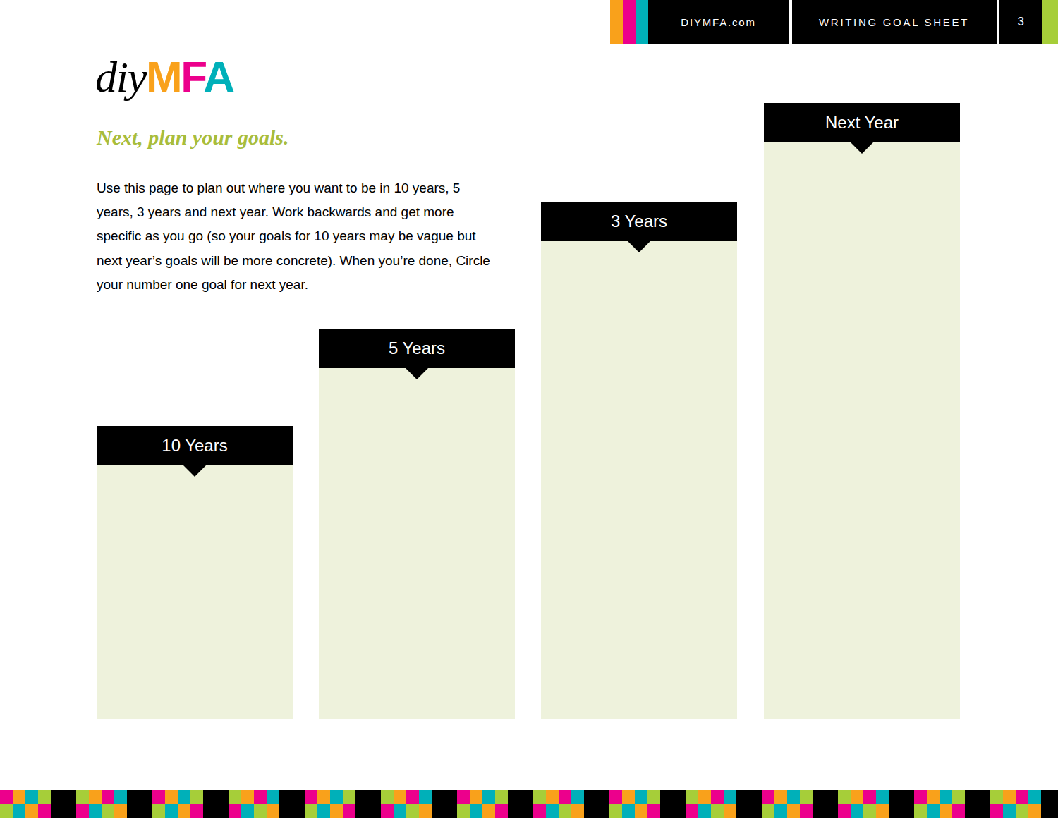DIYMFA.com
WRITING GOAL SHEET
3
diy MFA
Next, plan your goals.
Use this page to plan out where you want to be in 10 years, 5 years, 3 years and next year. Work backwards and get more specific as you go (so your goals for 10 years may be vague but next year’s goals will be more concrete). When you’re done, Circle your number one goal for next year.
10 Years
5 Years
3 Years
Next Year